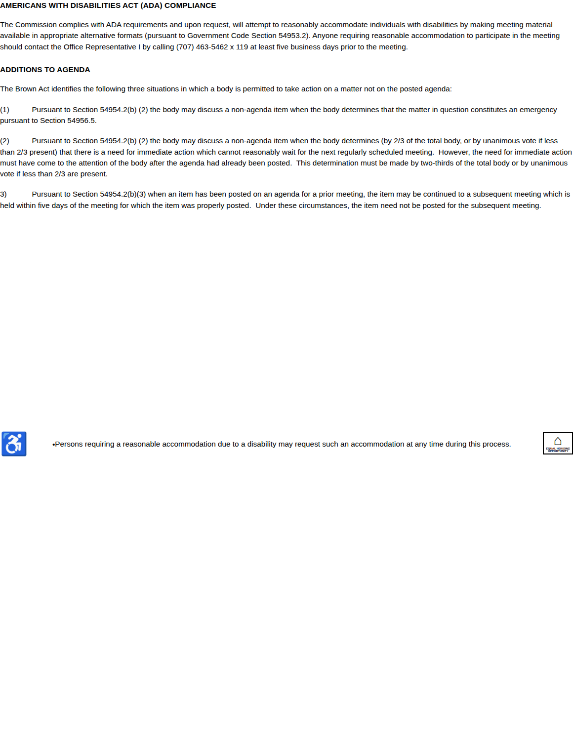AMERICANS WITH DISABILITIES ACT (ADA) COMPLIANCE
The Commission complies with ADA requirements and upon request, will attempt to reasonably accommodate individuals with disabilities by making meeting material available in appropriate alternative formats (pursuant to Government Code Section 54953.2). Anyone requiring reasonable accommodation to participate in the meeting should contact the Office Representative I by calling (707) 463-5462 x 119 at least five business days prior to the meeting.
ADDITIONS TO AGENDA
The Brown Act identifies the following three situations in which a body is permitted to take action on a matter not on the posted agenda:
(1) Pursuant to Section 54954.2(b) (2) the body may discuss a non-agenda item when the body determines that the matter in question constitutes an emergency pursuant to Section 54956.5.
(2) Pursuant to Section 54954.2(b) (2) the body may discuss a non-agenda item when the body determines (by 2/3 of the total body, or by unanimous vote if less than 2/3 present) that there is a need for immediate action which cannot reasonably wait for the next regularly scheduled meeting. However, the need for immediate action must have come to the attention of the body after the agenda had already been posted. This determination must be made by two-thirds of the total body or by unanimous vote if less than 2/3 are present.
3) Pursuant to Section 54954.2(b)(3) when an item has been posted on an agenda for a prior meeting, the item may be continued to a subsequent meeting which is held within five days of the meeting for which the item was properly posted. Under these circumstances, the item need not be posted for the subsequent meeting.
♿
•Persons requiring a reasonable accommodation due to a disability may request such an accommodation at any time during this process.
⌂ EQUAL HOUSING
OPPORTUNITY